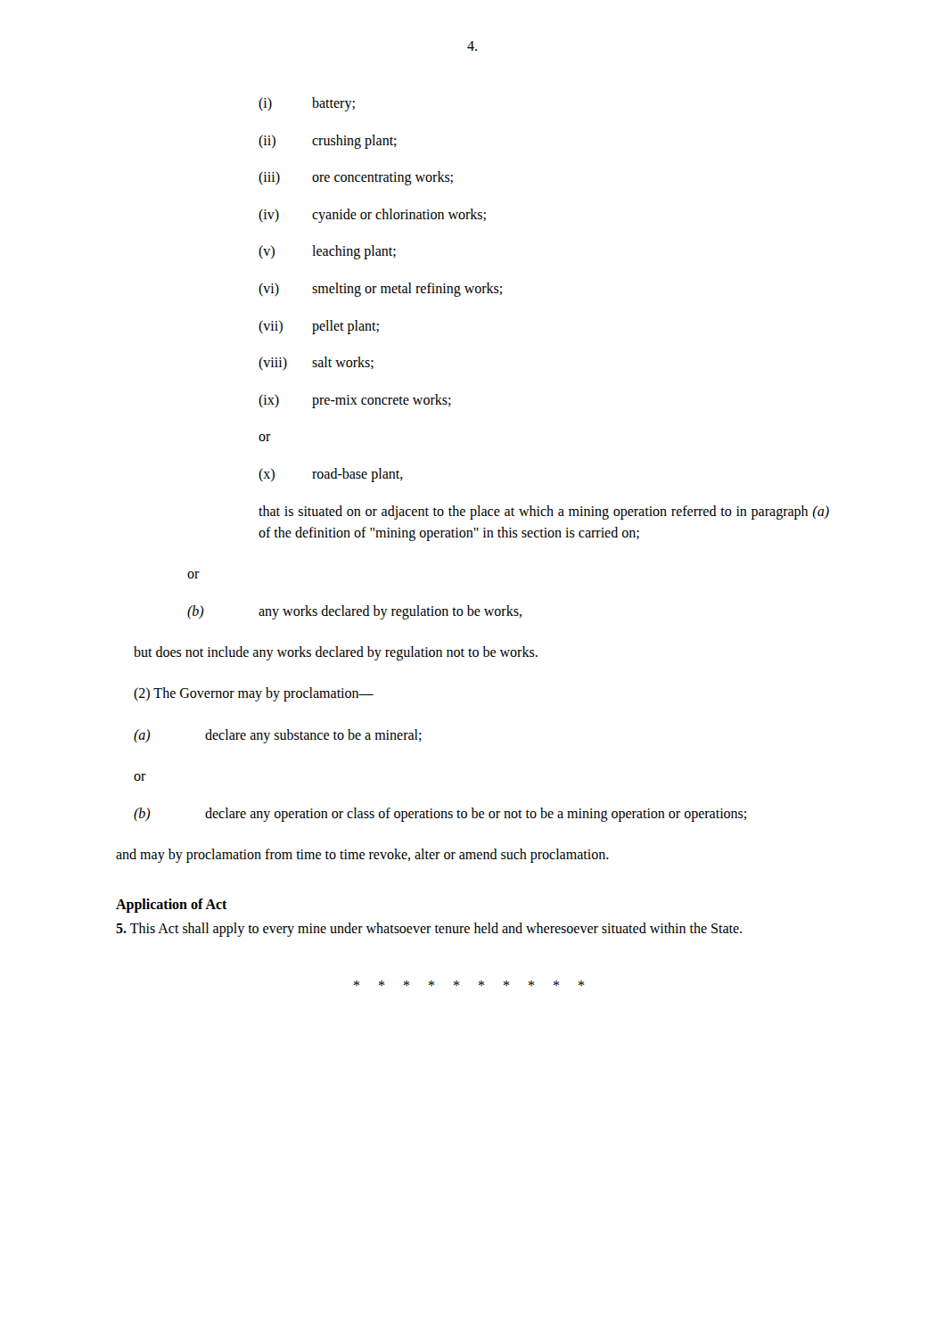4.
(i) battery;
(ii) crushing plant;
(iii) ore concentrating works;
(iv) cyanide or chlorination works;
(v) leaching plant;
(vi) smelting or metal refining works;
(vii) pellet plant;
(viii) salt works;
(ix) pre-mix concrete works;
or
(x) road-base plant,
that is situated on or adjacent to the place at which a mining operation referred to in paragraph (a) of the definition of "mining operation" in this section is carried on;
or
(b) any works declared by regulation to be works,
but does not include any works declared by regulation not to be works.
(2) The Governor may by proclamation—
(a) declare any substance to be a mineral;
or
(b) declare any operation or class of operations to be or not to be a mining operation or operations;
and may by proclamation from time to time revoke, alter or amend such proclamation.
Application of Act
5. This Act shall apply to every mine under whatsoever tenure held and wheresoever situated within the State.
* * * * * * * * * *